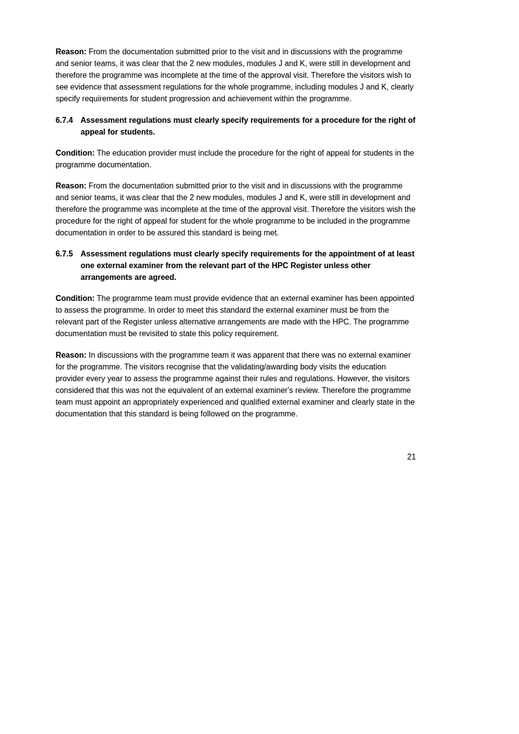Reason: From the documentation submitted prior to the visit and in discussions with the programme and senior teams, it was clear that the 2 new modules, modules J and K, were still in development and therefore the programme was incomplete at the time of the approval visit. Therefore the visitors wish to see evidence that assessment regulations for the whole programme, including modules J and K, clearly specify requirements for student progression and achievement within the programme.
6.7.4 Assessment regulations must clearly specify requirements for a procedure for the right of appeal for students.
Condition: The education provider must include the procedure for the right of appeal for students in the programme documentation.
Reason: From the documentation submitted prior to the visit and in discussions with the programme and senior teams, it was clear that the 2 new modules, modules J and K, were still in development and therefore the programme was incomplete at the time of the approval visit. Therefore the visitors wish the procedure for the right of appeal for student for the whole programme to be included in the programme documentation in order to be assured this standard is being met.
6.7.5 Assessment regulations must clearly specify requirements for the appointment of at least one external examiner from the relevant part of the HPC Register unless other arrangements are agreed.
Condition: The programme team must provide evidence that an external examiner has been appointed to assess the programme. In order to meet this standard the external examiner must be from the relevant part of the Register unless alternative arrangements are made with the HPC. The programme documentation must be revisited to state this policy requirement.
Reason: In discussions with the programme team it was apparent that there was no external examiner for the programme. The visitors recognise that the validating/awarding body visits the education provider every year to assess the programme against their rules and regulations. However, the visitors considered that this was not the equivalent of an external examiner's review. Therefore the programme team must appoint an appropriately experienced and qualified external examiner and clearly state in the documentation that this standard is being followed on the programme.
21